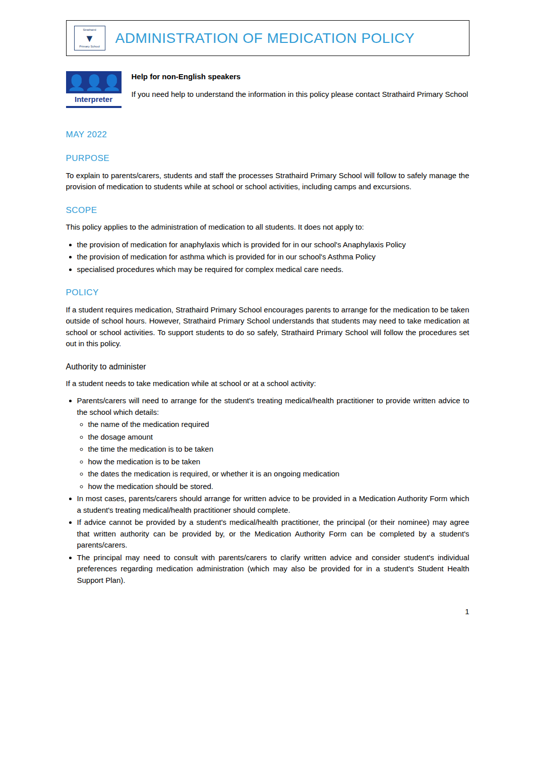Strathaird ▼ Primary School
ADMINISTRATION OF MEDICATION POLICY
👤👤👤
Interpreter
Help for non-English speakers
If you need help to understand the information in this policy please contact Strathaird Primary School
MAY 2022
PURPOSE
To explain to parents/carers, students and staff the processes Strathaird Primary School will follow to safely manage the provision of medication to students while at school or school activities, including camps and excursions.
SCOPE
This policy applies to the administration of medication to all students. It does not apply to:
the provision of medication for anaphylaxis which is provided for in our school's Anaphylaxis Policy
the provision of medication for asthma which is provided for in our school's Asthma Policy
specialised procedures which may be required for complex medical care needs.
POLICY
If a student requires medication, Strathaird Primary School encourages parents to arrange for the medication to be taken outside of school hours. However, Strathaird Primary School understands that students may need to take medication at school or school activities. To support students to do so safely, Strathaird Primary School will follow the procedures set out in this policy.
Authority to administer
If a student needs to take medication while at school or at a school activity:
Parents/carers will need to arrange for the student's treating medical/health practitioner to provide written advice to the school which details:
the name of the medication required
the dosage amount
the time the medication is to be taken
how the medication is to be taken
the dates the medication is required, or whether it is an ongoing medication
how the medication should be stored.
In most cases, parents/carers should arrange for written advice to be provided in a Medication Authority Form which a student's treating medical/health practitioner should complete.
If advice cannot be provided by a student's medical/health practitioner, the principal (or their nominee) may agree that written authority can be provided by, or the Medication Authority Form can be completed by a student's parents/carers.
The principal may need to consult with parents/carers to clarify written advice and consider student's individual preferences regarding medication administration (which may also be provided for in a student's Student Health Support Plan).
1